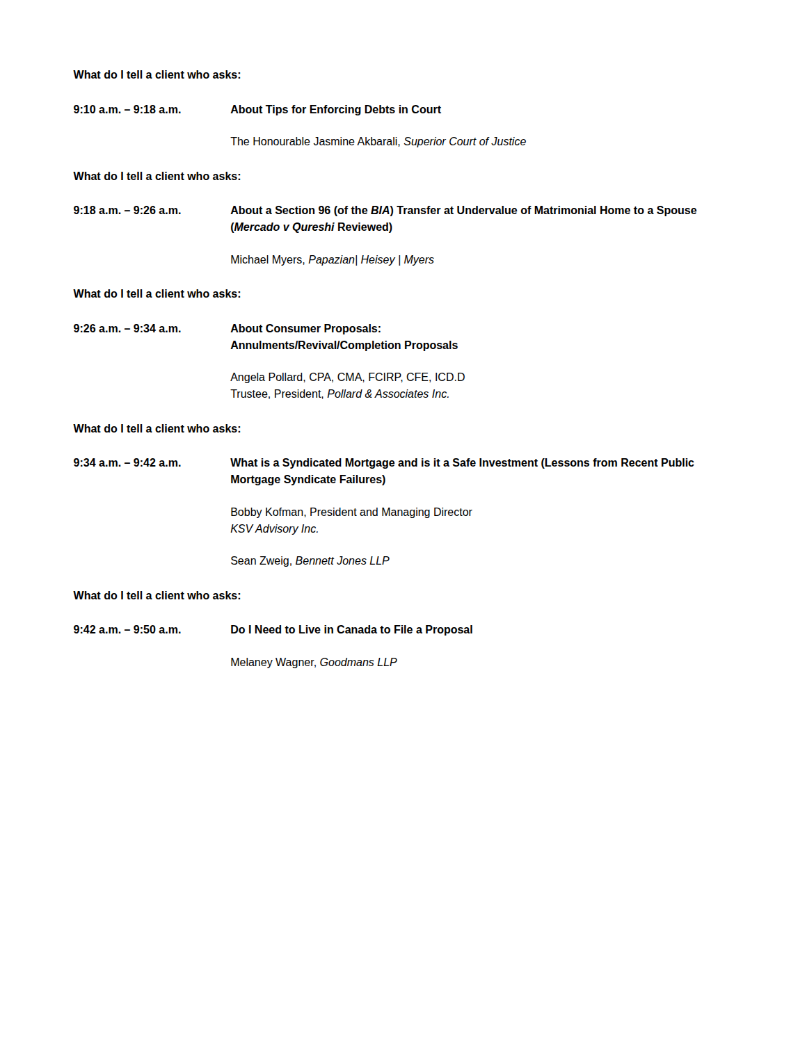What do I tell a client who asks:
9:10 a.m. – 9:18 a.m.
About Tips for Enforcing Debts in Court
The Honourable Jasmine Akbarali, Superior Court of Justice
What do I tell a client who asks:
9:18 a.m. – 9:26 a.m.
About a Section 96 (of the BIA) Transfer at Undervalue of Matrimonial Home to a Spouse (Mercado v Qureshi Reviewed)
Michael Myers, Papazian| Heisey | Myers
What do I tell a client who asks:
9:26 a.m. – 9:34 a.m.
About Consumer Proposals:
Annulments/Revival/Completion Proposals
Angela Pollard, CPA, CMA, FCIRP, CFE, ICD.D
Trustee, President, Pollard & Associates Inc.
What do I tell a client who asks:
9:34 a.m. – 9:42 a.m.
What is a Syndicated Mortgage and is it a Safe Investment (Lessons from Recent Public Mortgage Syndicate Failures)
Bobby Kofman, President and Managing Director
KSV Advisory Inc.
Sean Zweig, Bennett Jones LLP
What do I tell a client who asks:
9:42 a.m. – 9:50 a.m.
Do I Need to Live in Canada to File a Proposal
Melaney Wagner, Goodmans LLP